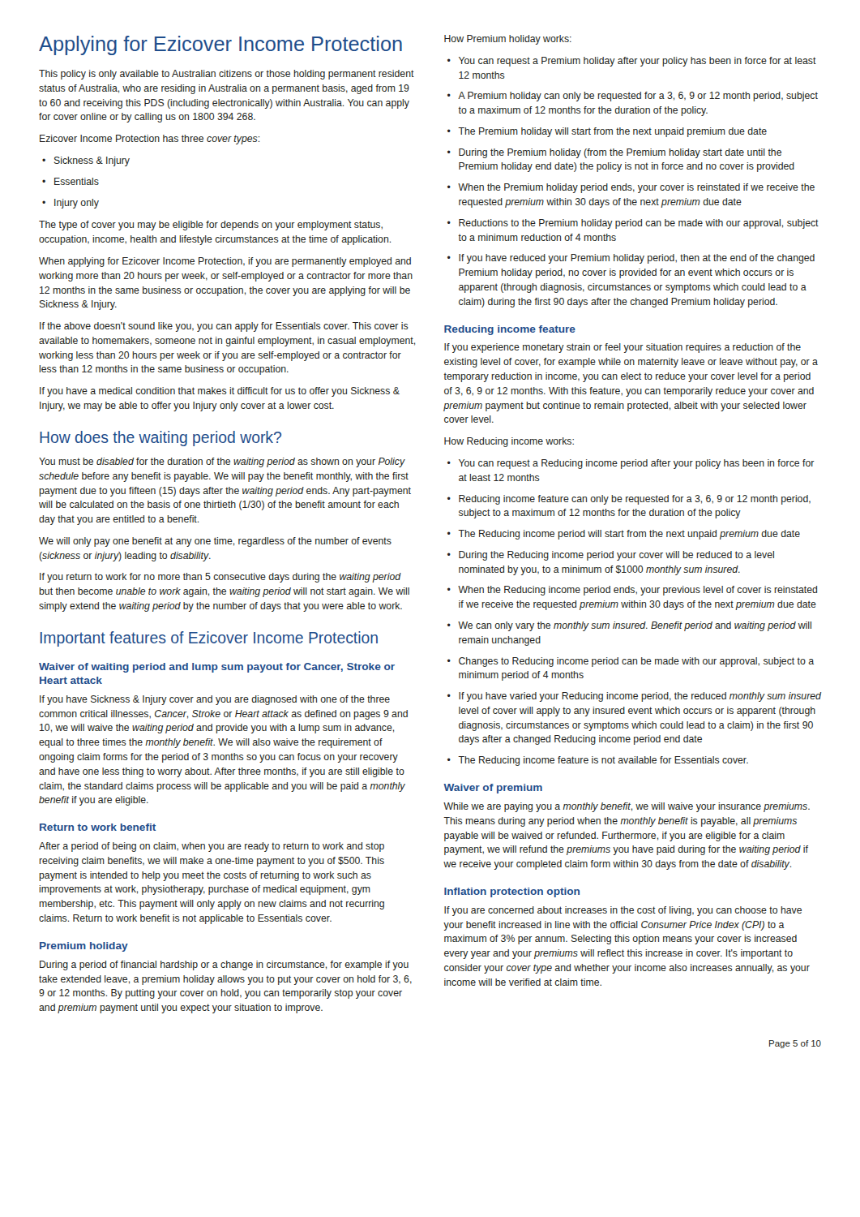Applying for Ezicover Income Protection
This policy is only available to Australian citizens or those holding permanent resident status of Australia, who are residing in Australia on a permanent basis, aged from 19 to 60 and receiving this PDS (including electronically) within Australia. You can apply for cover online or by calling us on 1800 394 268.
Ezicover Income Protection has three cover types:
Sickness & Injury
Essentials
Injury only
The type of cover you may be eligible for depends on your employment status, occupation, income, health and lifestyle circumstances at the time of application.
When applying for Ezicover Income Protection, if you are permanently employed and working more than 20 hours per week, or self-employed or a contractor for more than 12 months in the same business or occupation, the cover you are applying for will be Sickness & Injury.
If the above doesn't sound like you, you can apply for Essentials cover. This cover is available to homemakers, someone not in gainful employment, in casual employment, working less than 20 hours per week or if you are self-employed or a contractor for less than 12 months in the same business or occupation.
If you have a medical condition that makes it difficult for us to offer you Sickness & Injury, we may be able to offer you Injury only cover at a lower cost.
How does the waiting period work?
You must be disabled for the duration of the waiting period as shown on your Policy schedule before any benefit is payable. We will pay the benefit monthly, with the first payment due to you fifteen (15) days after the waiting period ends. Any part-payment will be calculated on the basis of one thirtieth (1/30) of the benefit amount for each day that you are entitled to a benefit.
We will only pay one benefit at any one time, regardless of the number of events (sickness or injury) leading to disability.
If you return to work for no more than 5 consecutive days during the waiting period but then become unable to work again, the waiting period will not start again. We will simply extend the waiting period by the number of days that you were able to work.
Important features of Ezicover Income Protection
Waiver of waiting period and lump sum payout for Cancer, Stroke or Heart attack
If you have Sickness & Injury cover and you are diagnosed with one of the three common critical illnesses, Cancer, Stroke or Heart attack as defined on pages 9 and 10, we will waive the waiting period and provide you with a lump sum in advance, equal to three times the monthly benefit. We will also waive the requirement of ongoing claim forms for the period of 3 months so you can focus on your recovery and have one less thing to worry about. After three months, if you are still eligible to claim, the standard claims process will be applicable and you will be paid a monthly benefit if you are eligible.
Return to work benefit
After a period of being on claim, when you are ready to return to work and stop receiving claim benefits, we will make a one-time payment to you of $500. This payment is intended to help you meet the costs of returning to work such as improvements at work, physiotherapy, purchase of medical equipment, gym membership, etc. This payment will only apply on new claims and not recurring claims. Return to work benefit is not applicable to Essentials cover.
Premium holiday
During a period of financial hardship or a change in circumstance, for example if you take extended leave, a premium holiday allows you to put your cover on hold for 3, 6, 9 or 12 months. By putting your cover on hold, you can temporarily stop your cover and premium payment until you expect your situation to improve.
How Premium holiday works:
You can request a Premium holiday after your policy has been in force for at least 12 months
A Premium holiday can only be requested for a 3, 6, 9 or 12 month period, subject to a maximum of 12 months for the duration of the policy.
The Premium holiday will start from the next unpaid premium due date
During the Premium holiday (from the Premium holiday start date until the Premium holiday end date) the policy is not in force and no cover is provided
When the Premium holiday period ends, your cover is reinstated if we receive the requested premium within 30 days of the next premium due date
Reductions to the Premium holiday period can be made with our approval, subject to a minimum reduction of 4 months
If you have reduced your Premium holiday period, then at the end of the changed Premium holiday period, no cover is provided for an event which occurs or is apparent (through diagnosis, circumstances or symptoms which could lead to a claim) during the first 90 days after the changed Premium holiday period.
Reducing income feature
If you experience monetary strain or feel your situation requires a reduction of the existing level of cover, for example while on maternity leave or leave without pay, or a temporary reduction in income, you can elect to reduce your cover level for a period of 3, 6, 9 or 12 months. With this feature, you can temporarily reduce your cover and premium payment but continue to remain protected, albeit with your selected lower cover level.
How Reducing income works:
You can request a Reducing income period after your policy has been in force for at least 12 months
Reducing income feature can only be requested for a 3, 6, 9 or 12 month period, subject to a maximum of 12 months for the duration of the policy
The Reducing income period will start from the next unpaid premium due date
During the Reducing income period your cover will be reduced to a level nominated by you, to a minimum of $1000 monthly sum insured.
When the Reducing income period ends, your previous level of cover is reinstated if we receive the requested premium within 30 days of the next premium due date
We can only vary the monthly sum insured. Benefit period and waiting period will remain unchanged
Changes to Reducing income period can be made with our approval, subject to a minimum period of 4 months
If you have varied your Reducing income period, the reduced monthly sum insured level of cover will apply to any insured event which occurs or is apparent (through diagnosis, circumstances or symptoms which could lead to a claim) in the first 90 days after a changed Reducing income period end date
The Reducing income feature is not available for Essentials cover.
Waiver of premium
While we are paying you a monthly benefit, we will waive your insurance premiums. This means during any period when the monthly benefit is payable, all premiums payable will be waived or refunded. Furthermore, if you are eligible for a claim payment, we will refund the premiums you have paid during for the waiting period if we receive your completed claim form within 30 days from the date of disability.
Inflation protection option
If you are concerned about increases in the cost of living, you can choose to have your benefit increased in line with the official Consumer Price Index (CPI) to a maximum of 3% per annum. Selecting this option means your cover is increased every year and your premiums will reflect this increase in cover. It's important to consider your cover type and whether your income also increases annually, as your income will be verified at claim time.
Page 5 of 10